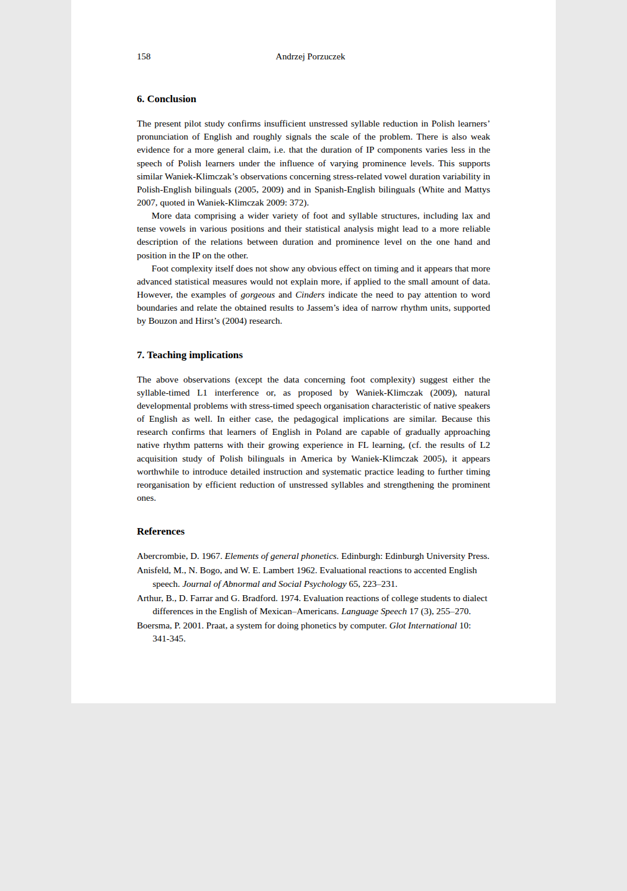158 Andrzej Porzuczek
6. Conclusion
The present pilot study confirms insufficient unstressed syllable reduction in Polish learners’ pronunciation of English and roughly signals the scale of the problem. There is also weak evidence for a more general claim, i.e. that the duration of IP components varies less in the speech of Polish learners under the influence of varying prominence levels. This supports similar Waniek-Klimczak’s observations concerning stress-related vowel duration variability in Polish-English bilinguals (2005, 2009) and in Spanish-English bilinguals (White and Mattys 2007, quoted in Waniek-Klimczak 2009: 372).
More data comprising a wider variety of foot and syllable structures, including lax and tense vowels in various positions and their statistical analysis might lead to a more reliable description of the relations between duration and prominence level on the one hand and position in the IP on the other.
Foot complexity itself does not show any obvious effect on timing and it appears that more advanced statistical measures would not explain more, if applied to the small amount of data. However, the examples of gorgeous and Cinders indicate the need to pay attention to word boundaries and relate the obtained results to Jassem’s idea of narrow rhythm units, supported by Bouzon and Hirst’s (2004) research.
7. Teaching implications
The above observations (except the data concerning foot complexity) suggest either the syllable-timed L1 interference or, as proposed by Waniek-Klimczak (2009), natural developmental problems with stress-timed speech organisation characteristic of native speakers of English as well. In either case, the pedagogical implications are similar. Because this research confirms that learners of English in Poland are capable of gradually approaching native rhythm patterns with their growing experience in FL learning, (cf. the results of L2 acquisition study of Polish bilinguals in America by Waniek-Klimczak 2005), it appears worthwhile to introduce detailed instruction and systematic practice leading to further timing reorganisation by efficient reduction of unstressed syllables and strengthening the prominent ones.
References
Abercrombie, D. 1967. Elements of general phonetics. Edinburgh: Edinburgh University Press.
Anisfeld, M., N. Bogo, and W. E. Lambert 1962. Evaluational reactions to accented English speech. Journal of Abnormal and Social Psychology 65, 223–231.
Arthur, B., D. Farrar and G. Bradford. 1974. Evaluation reactions of college students to dialect differences in the English of Mexican–Americans. Language Speech 17 (3), 255–270.
Boersma, P. 2001. Praat, a system for doing phonetics by computer. Glot International 10: 341-345.